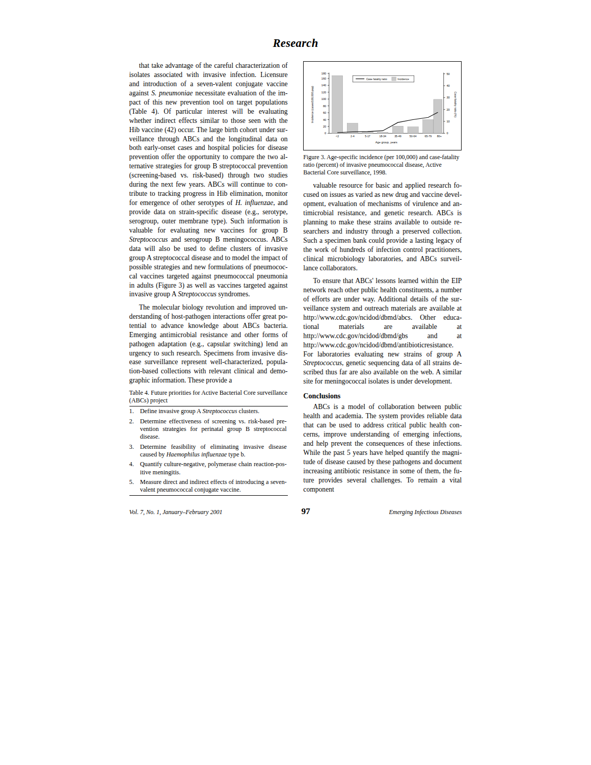Research
that take advantage of the careful characterization of isolates associated with invasive infection. Licensure and introduction of a seven-valent conjugate vaccine against S. pneumoniae necessitate evaluation of the impact of this new prevention tool on target populations (Table 4). Of particular interest will be evaluating whether indirect effects similar to those seen with the Hib vaccine (42) occur. The large birth cohort under surveillance through ABCs and the longitudinal data on both early-onset cases and hospital policies for disease prevention offer the opportunity to compare the two alternative strategies for group B streptococcal prevention (screening-based vs. risk-based) through two studies during the next few years. ABCs will continue to contribute to tracking progress in Hib elimination, monitor for emergence of other serotypes of H. influenzae, and provide data on strain-specific disease (e.g., serotype, serogroup, outer membrane type). Such information is valuable for evaluating new vaccines for group B Streptococcus and serogroup B meningococcus. ABCs data will also be used to define clusters of invasive group A streptococcal disease and to model the impact of possible strategies and new formulations of pneumococcal vaccines targeted against pneumococcal pneumonia in adults (Figure 3) as well as vaccines targeted against invasive group A Streptococcus syndromes.
The molecular biology revolution and improved understanding of host-pathogen interactions offer great potential to advance knowledge about ABCs bacteria. Emerging antimicrobial resistance and other forms of pathogen adaptation (e.g., capsular switching) lend an urgency to such research. Specimens from invasive disease surveillance represent well-characterized, population-based collections with relevant clinical and demographic information. These provide a
Table 4. Future priorities for Active Bacterial Core surveillance (ABCs) project
| 1. | Define invasive group A Streptococcus clusters. |
| 2. | Determine effectiveness of screening vs. risk-based prevention strategies for perinatal group B streptococcal disease. |
| 3. | Determine feasibility of eliminating invasive disease caused by Haemophilus influenzae type b. |
| 4. | Quantify culture-negative, polymerase chain reaction-positive meningitis. |
| 5. | Measure direct and indirect effects of introducing a seven-valent pneumococcal conjugate vaccine. |
0 20 40 60 80 100 120 140 160 180 0 10 20 30 40 50 Incidence (cases/100,000 pop) Case fatality ratio (%) Age group, years <2 2-4 5-17 18-34 35-49 50-64 65-79 80+ Case fatality ratio Incidence
Figure 3. Age-specific incidence (per 100,000) and case-fatality ratio (percent) of invasive pneumococcal disease, Active Bacterial Core surveillance, 1998.
valuable resource for basic and applied research focused on issues as varied as new drug and vaccine development, evaluation of mechanisms of virulence and antimicrobial resistance, and genetic research. ABCs is planning to make these strains available to outside researchers and industry through a preserved collection. Such a specimen bank could provide a lasting legacy of the work of hundreds of infection control practitioners, clinical microbiology laboratories, and ABCs surveillance collaborators.
To ensure that ABCs' lessons learned within the EIP network reach other public health constituents, a number of efforts are under way. Additional details of the surveillance system and outreach materials are available at http://www.cdc.gov/ncidod/dbmd/abcs. Other educational materials are available at http://www.cdc.gov/ncidod/dbmd/gbs and at http://www.cdc.gov/ncidod/dbmd/antibioticresistance. For laboratories evaluating new strains of group A Streptococcus, genetic sequencing data of all strains described thus far are also available on the web. A similar site for meningococcal isolates is under development.
Conclusions
ABCs is a model of collaboration between public health and academia. The system provides reliable data that can be used to address critical public health concerns, improve understanding of emerging infections, and help prevent the consequences of these infections. While the past 5 years have helped quantify the magnitude of disease caused by these pathogens and document increasing antibiotic resistance in some of them, the future provides several challenges. To remain a vital component
Vol. 7, No. 1, January–February 2001
97
Emerging Infectious Diseases